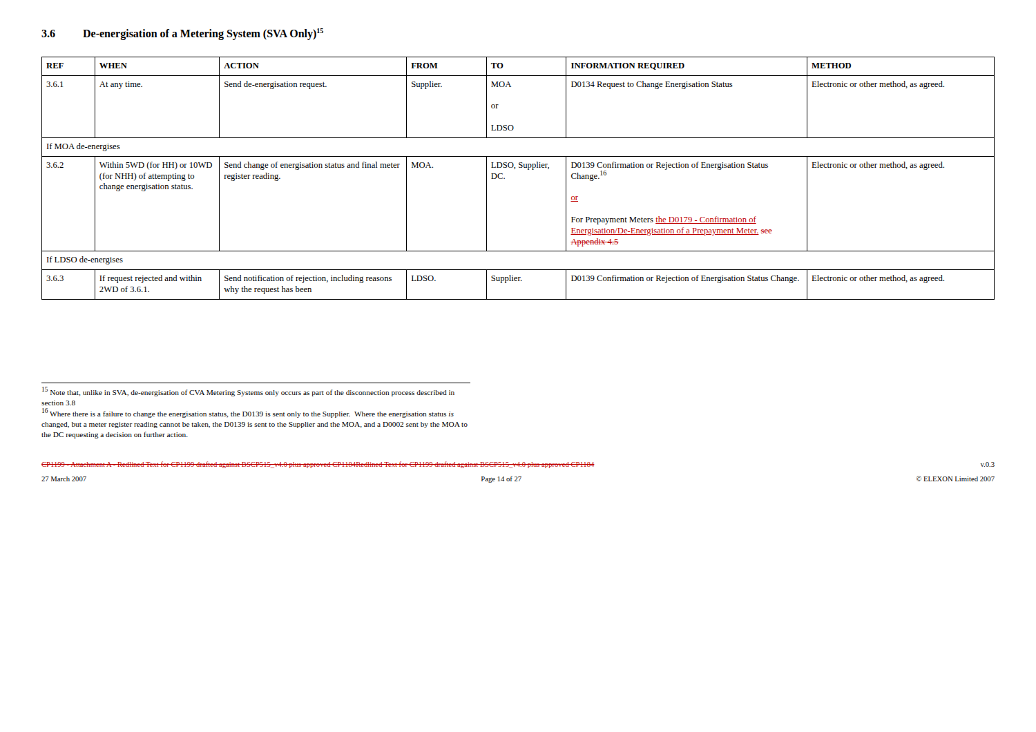3.6 De-energisation of a Metering System (SVA Only)15
| REF | WHEN | ACTION | FROM | TO | INFORMATION REQUIRED | METHOD |
| --- | --- | --- | --- | --- | --- | --- |
| 3.6.1 | At any time. | Send de-energisation request. | Supplier. | MOA or LDSO | D0134 Request to Change Energisation Status | Electronic or other method, as agreed. |
| If MOA de-energises |
| 3.6.2 | Within 5WD (for HH) or 10WD (for NHH) of attempting to change energisation status. | Send change of energisation status and final meter register reading. | MOA. | LDSO, Supplier, DC. | D0139 Confirmation or Rejection of Energisation Status Change. 16 or For Prepayment Meters the D0179 - Confirmation of Energisation/De-Energisation of a Prepayment Meter. see Appendix 4.5 | Electronic or other method, as agreed. |
| If LDSO de-energises |
| 3.6.3 | If request rejected and within 2WD of 3.6.1. | Send notification of rejection, including reasons why the request has been | LDSO. | Supplier. | D0139 Confirmation or Rejection of Energisation Status Change. | Electronic or other method, as agreed. |
15 Note that, unlike in SVA, de-energisation of CVA Metering Systems only occurs as part of the disconnection process described in section 3.8
16 Where there is a failure to change the energisation status, the D0139 is sent only to the Supplier. Where the energisation status is changed, but a meter register reading cannot be taken, the D0139 is sent to the Supplier and the MOA, and a D0002 sent by the MOA to the DC requesting a decision on further action.
CP1199 - Attachment A - Redlined Text for CP1199 drafted against BSCP515_v4.0 plus approved CP1184 Redlined Text for CP1199 drafted against BSCP515_v4.0 plus approved CP1184
v.0.3
27 March 2007
Page 14 of 27
© ELEXON Limited 2007